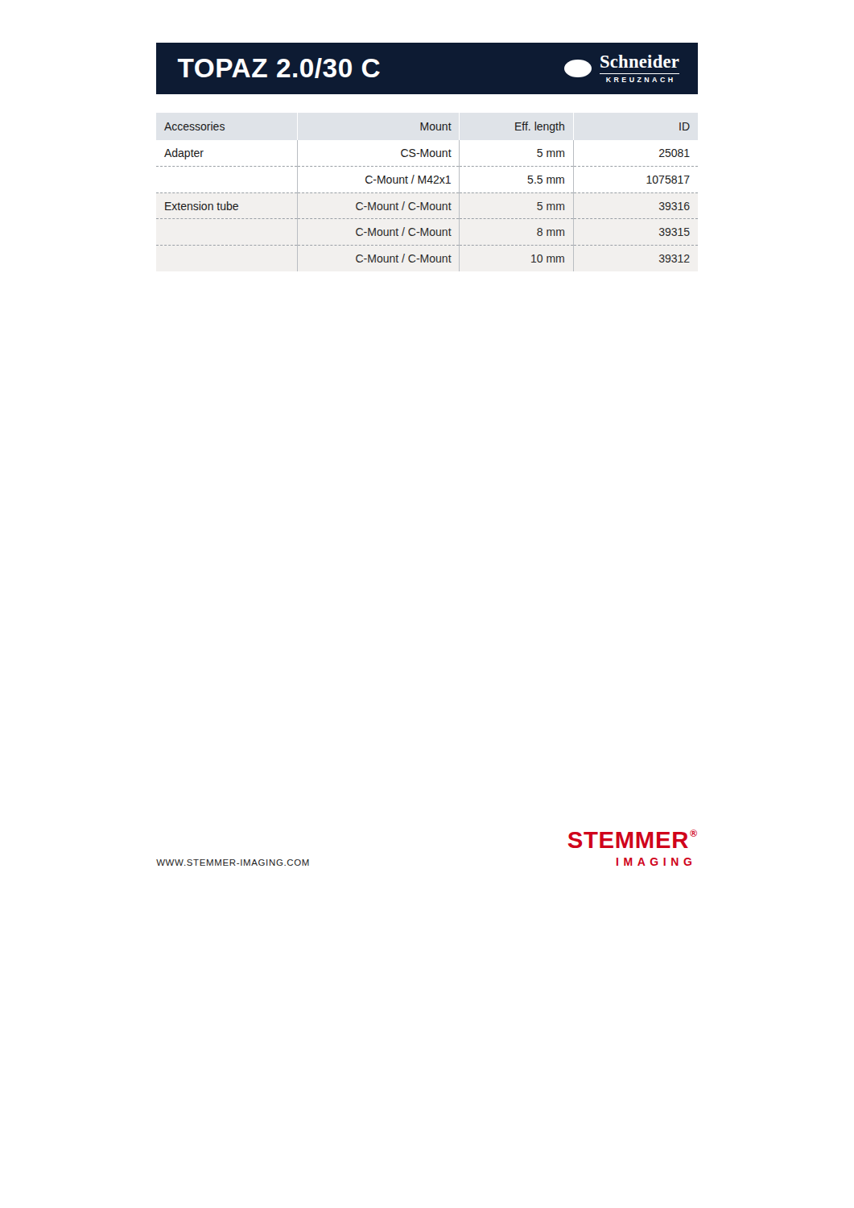TOPAZ 2.0/30 C
Schneider KREUZNACH
| Accessories | Mount | Eff. length | ID |
| --- | --- | --- | --- |
| Adapter | CS-Mount | 5 mm | 25081 |
| | C-Mount / M42x1 | 5.5 mm | 1075817 |
| Extension tube | C-Mount / C-Mount | 5 mm | 39316 |
| | C-Mount / C-Mount | 8 mm | 39315 |
| | C-Mount / C-Mount | 10 mm | 39312 |
WWW.STEMMER-IMAGING.COM
STEMMER®
IMAGING